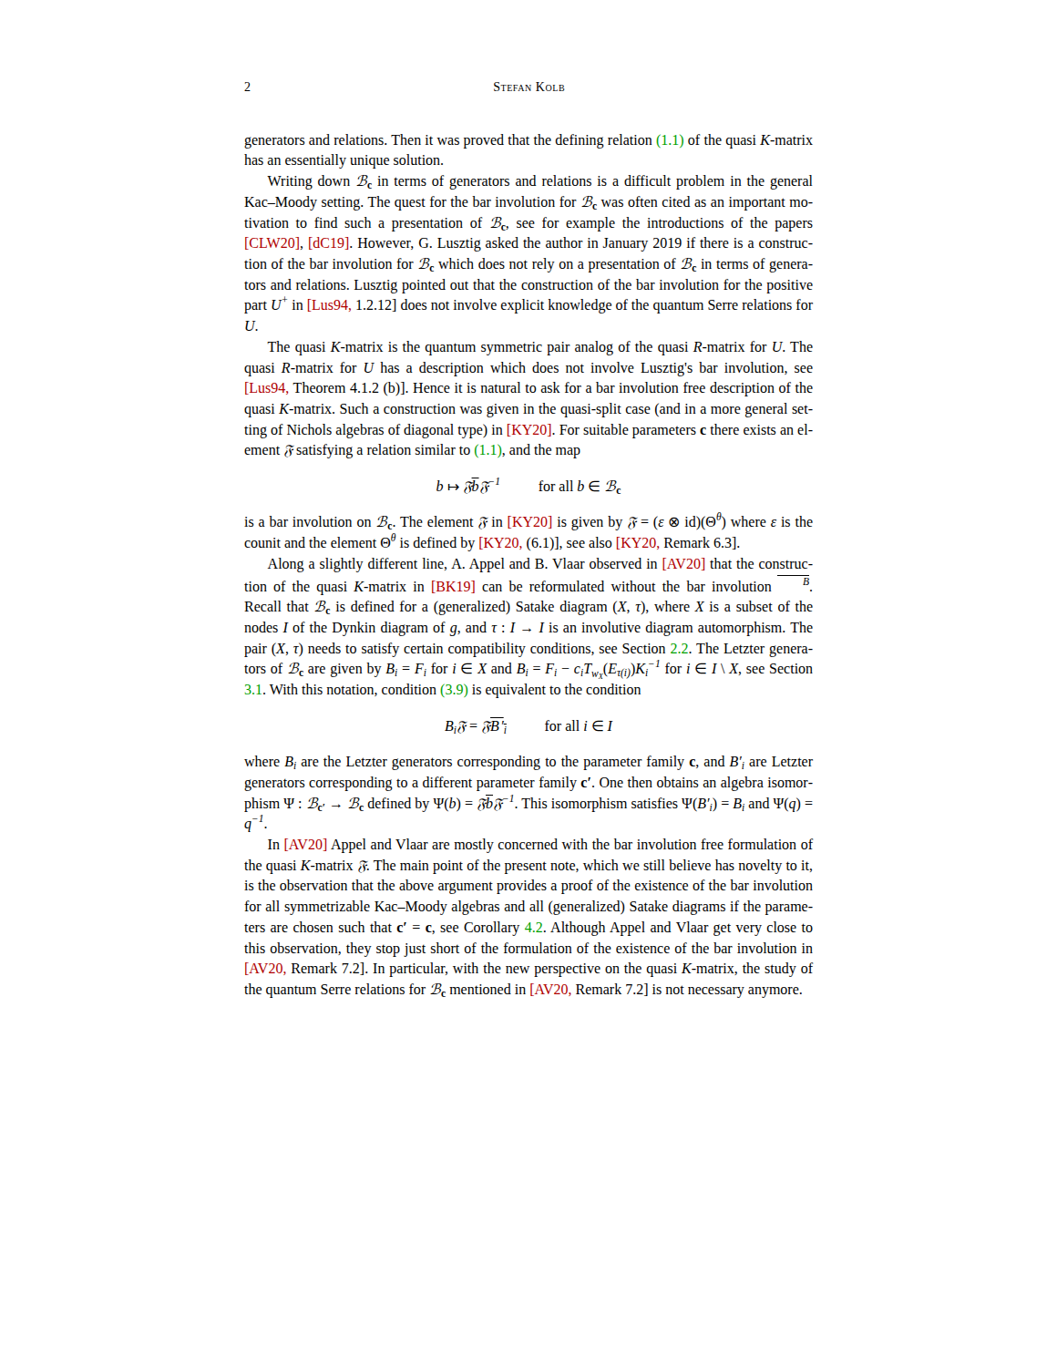2 Stefan Kolb
generators and relations. Then it was proved that the defining relation (1.1) of the quasi K-matrix has an essentially unique solution.
Writing down ℬc in terms of generators and relations is a difficult problem in the general Kac–Moody setting. The quest for the bar involution for ℬc was often cited as an important motivation to find such a presentation of ℬc, see for example the introductions of the papers [CLW20], [dC19]. However, G. Lusztig asked the author in January 2019 if there is a construction of the bar involution for ℬc which does not rely on a presentation of ℬc in terms of generators and relations. Lusztig pointed out that the construction of the bar involution for the positive part U+ in [Lus94, 1.2.12] does not involve explicit knowledge of the quantum Serre relations for U.
The quasi K-matrix is the quantum symmetric pair analog of the quasi R-matrix for U. The quasi R-matrix for U has a description which does not involve Lusztig's bar involution, see [Lus94, Theorem 4.1.2 (b)]. Hence it is natural to ask for a bar involution free description of the quasi K-matrix. Such a construction was given in the quasi-split case (and in a more general setting of Nichols algebras of diagonal type) in [KY20]. For suitable parameters c there exists an element 𝔉 satisfying a relation similar to (1.1), and the map
b ↦ 𝔉b𝔉−1 for all b ∈ ℬc
is a bar involution on ℬc. The element 𝔉 in [KY20] is given by 𝔉 = (ε ⊗ id)(Θθ) where ε is the counit and the element Θθ is defined by [KY20, (6.1)], see also [KY20, Remark 6.3].
Along a slightly different line, A. Appel and B. Vlaar observed in [AV20] that the construction of the quasi K-matrix in [BK19] can be reformulated without the bar involution  B. Recall that ℬc is defined for a (generalized) Satake diagram (X, τ), where X is a subset of the nodes I of the Dynkin diagram of g, and τ : I → I is an involutive diagram automorphism. The pair (X, τ) needs to satisfy certain compatibility conditions, see Section 2.2. The Letzter generators of ℬc are given by Bi = Fi for i ∈ X and Bi = Fi − ciTwX(Eτ(i))Ki−1 for i ∈ I \ X, see Section 3.1. With this notation, condition (3.9) is equivalent to the condition
Bi 𝔉 = 𝔉B ′i for all i ∈ I
where Bi are the Letzter generators corresponding to the parameter family c, and B′i are Letzter generators corresponding to a different parameter family c′. One then obtains an algebra isomorphism Ψ : ℬc′ → ℬc defined by Ψ(b) = 𝔉b𝔉−1. This isomorphism satisfies Ψ(B′i) = Bi and Ψ(q) = q−1.
In [AV20] Appel and Vlaar are mostly concerned with the bar involution free formulation of the quasi K-matrix 𝔉. The main point of the present note, which we still believe has novelty to it, is the observation that the above argument provides a proof of the existence of the bar involution for all symmetrizable Kac–Moody algebras and all (generalized) Satake diagrams if the parameters are chosen such that c′ = c, see Corollary 4.2. Although Appel and Vlaar get very close to this observation, they stop just short of the formulation of the existence of the bar involution in [AV20, Remark 7.2]. In particular, with the new perspective on the quasi K-matrix, the study of the quantum Serre relations for ℬc mentioned in [AV20, Remark 7.2] is not necessary anymore.